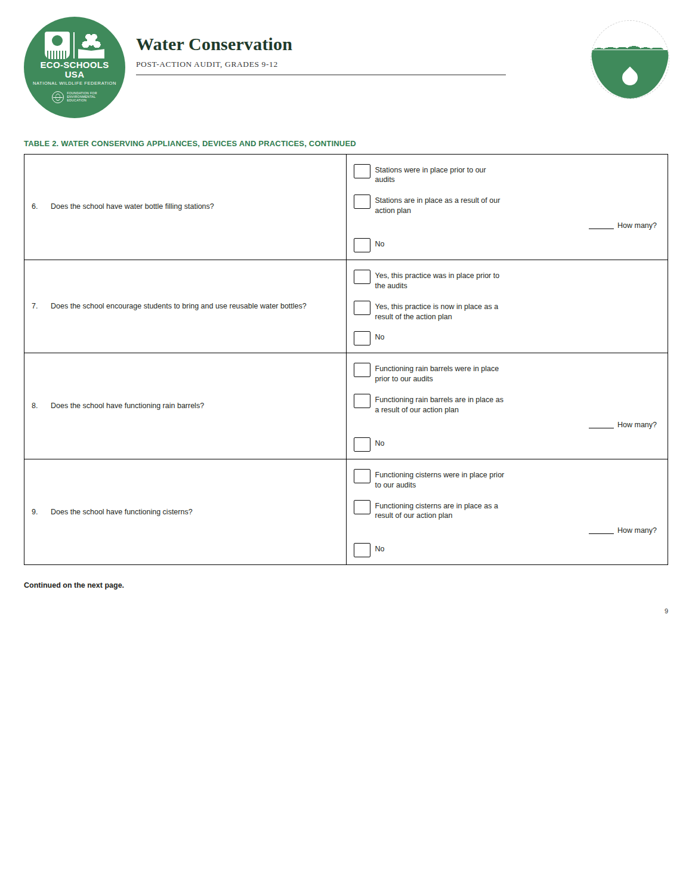ECO-SCHOOLS USA
NATIONAL WILDLIFE FEDERATION
FOUNDATION FOR
ENVIRONMENTAL
EDUCATION
Water Conservation
POST-ACTION AUDIT, GRADES 9-12
Table 2. Water Conserving Appliances, Devices and Practices, continued
| 6. Does the school have water bottle filling stations? | Stations were in place prior to our audits Stations are in place as a result of our action plan How many? No |
| 7. Does the school encourage students to bring and use reusable water bottles? | Yes, this practice was in place prior to the audits Yes, this practice is now in place as a result of the action plan No |
| 8. Does the school have functioning rain barrels? | Functioning rain barrels were in place prior to our audits Functioning rain barrels are in place as a result of our action plan How many? No |
| 9. Does the school have functioning cisterns? | Functioning cisterns were in place prior to our audits Functioning cisterns are in place as a result of our action plan How many? No |
Continued on the next page.
9